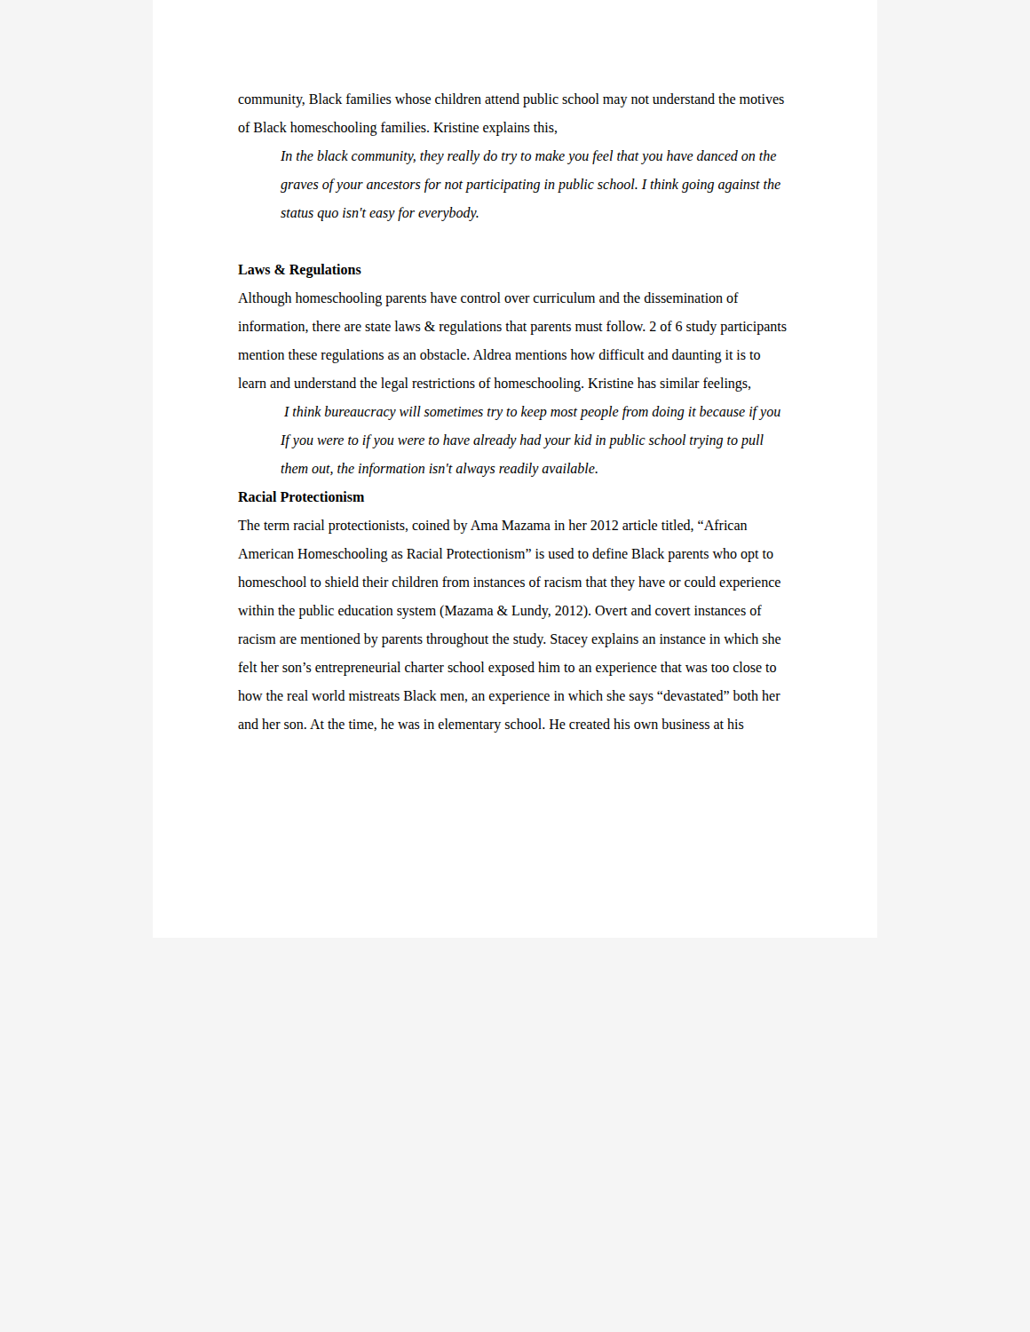community, Black families whose children attend public school may not understand the motives of Black homeschooling families. Kristine explains this,
In the black community, they really do try to make you feel that you have danced on the graves of your ancestors for not participating in public school. I think going against the status quo isn't easy for everybody.
Laws & Regulations
Although homeschooling parents have control over curriculum and the dissemination of information, there are state laws & regulations that parents must follow. 2 of 6 study participants mention these regulations as an obstacle. Aldrea mentions how difficult and daunting it is to learn and understand the legal restrictions of homeschooling. Kristine has similar feelings,
I think bureaucracy will sometimes try to keep most people from doing it because if you If you were to if you were to have already had your kid in public school trying to pull them out, the information isn't always readily available.
Racial Protectionism
The term racial protectionists, coined by Ama Mazama in her 2012 article titled, “African American Homeschooling as Racial Protectionism” is used to define Black parents who opt to homeschool to shield their children from instances of racism that they have or could experience within the public education system (Mazama & Lundy, 2012). Overt and covert instances of racism are mentioned by parents throughout the study. Stacey explains an instance in which she felt her son’s entrepreneurial charter school exposed him to an experience that was too close to how the real world mistreats Black men, an experience in which she says “devastated” both her and her son. At the time, he was in elementary school. He created his own business at his